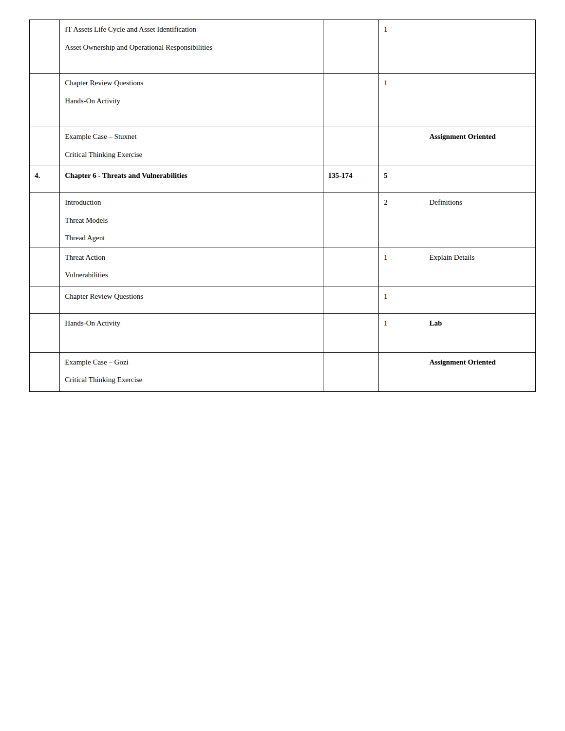| | IT Assets Life Cycle and Asset Identification Asset Ownership and Operational Responsibilities | | 1 | |
| | Chapter Review Questions Hands-On Activity | | 1 | |
| | Example Case – Stuxnet Critical Thinking Exercise | | | Assignment Oriented |
| 4. | Chapter 6 - Threats and Vulnerabilities | 135-174 | 5 | |
| | Introduction Threat Models Thread Agent | | 2 | Definitions |
| | Threat Action Vulnerabilities | | 1 | Explain Details |
| | Chapter Review Questions | | 1 | |
| | Hands-On Activity | | 1 | Lab |
| | Example Case – Gozi Critical Thinking Exercise | | | Assignment Oriented |